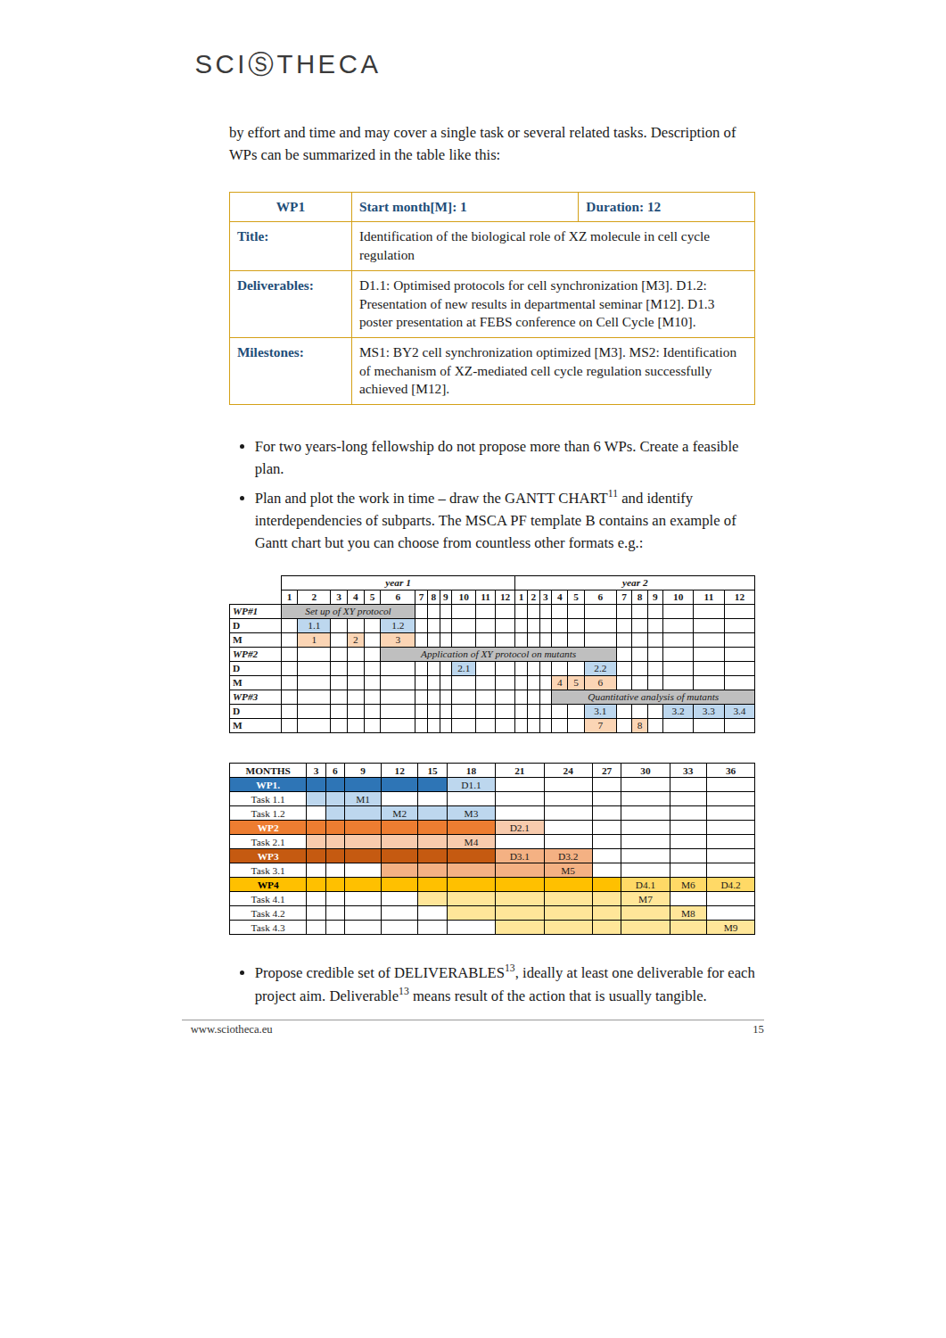SCIⓈTHECA
by effort and time and may cover a single task or several related tasks. Description of WPs can be summarized in the table like this:
| WP1 | Start month[M]: 1 | Duration: 12 |
| Title: | Identification of the biological role of XZ molecule in cell cycle regulation |
| Deliverables: | D1.1: Optimised protocols for cell synchronization [M3]. D1.2: Presentation of new results in departmental seminar [M12]. D1.3 poster presentation at FEBS conference on Cell Cycle [M10]. |
| Milestones: | MS1: BY2 cell synchronization optimized [M3]. MS2: Identification of mechanism of XZ-mediated cell cycle regulation successfully achieved [M12]. |
For two years-long fellowship do not propose more than 6 WPs. Create a feasible plan.
Plan and plot the work in time – draw the GANTT CHART11 and identify interdependencies of subparts. The MSCA PF template B contains an example of Gantt chart but you can choose from countless other formats e.g.:
| | year 1 | year 2 |
| | 1 | 2 | 3 | 4 | 5 | 6 | 7 | 8 | 9 | 10 | 11 | 12 | 1 | 2 | 3 | 4 | 5 | 6 | 7 | 8 | 9 | 10 | 11 | 12 |
| WP#1 | Set up of XY protocol | | | | | | | | | | | | | | | | | | |
| D | | 1.1 | | | | 1.2 | | | | | | | | | | | | | | | | | | |
| M | | 1 | | 2 | | 3 | | | | | | | | | | | | | | | | | | |
| WP#2 | | | | | | Application of XY protocol on mutants | | | | | | |
| D | | | | | | | | | | 2.1 | | | | | | | | 2.2 | | | | | | |
| M | | | | | | | | | | | | | | | | 4 | 5 | 6 | | | | | | |
| WP#3 | | | | | | | | | | | | | | | | Quantitative analysis of mutants |
| D | | | | | | | | | | | | | | | | | | 3.1 | | | | 3.2 | 3.3 | 3.4 |
| M | | | | | | | | | | | | | | | | | | 7 | | 8 | | | | |
| MONTHS | 3 | 6 | 9 | 12 | 15 | 18 | 21 | 24 | 27 | 30 | 33 | 36 |
| WP1. | | | | | | D1.1 | | | | | | |
| Task 1.1 | | | M1 | | | | | | | | | |
| Task 1.2 | | | | M2 | | M3 | | | | | | |
| WP2 | | | | | | | D2.1 | | | | | |
| Task 2.1 | | | | | | M4 | | | | | | |
| WP3 | | | | | | | D3.1 | D3.2 | | | | |
| Task 3.1 | | | | | | | | M5 | | | | |
| WP4 | | | | | | | | | | D4.1 | M6 | D4.2 |
| Task 4.1 | | | | | | | | | | M7 | | |
| Task 4.2 | | | | | | | | | | | M8 | |
| Task 4.3 | | | | | | | | | | | | M9 |
Propose credible set of DELIVERABLES13, ideally at least one deliverable for each project aim. Deliverable13 means result of the action that is usually tangible.
www.sciotheca.eu 15